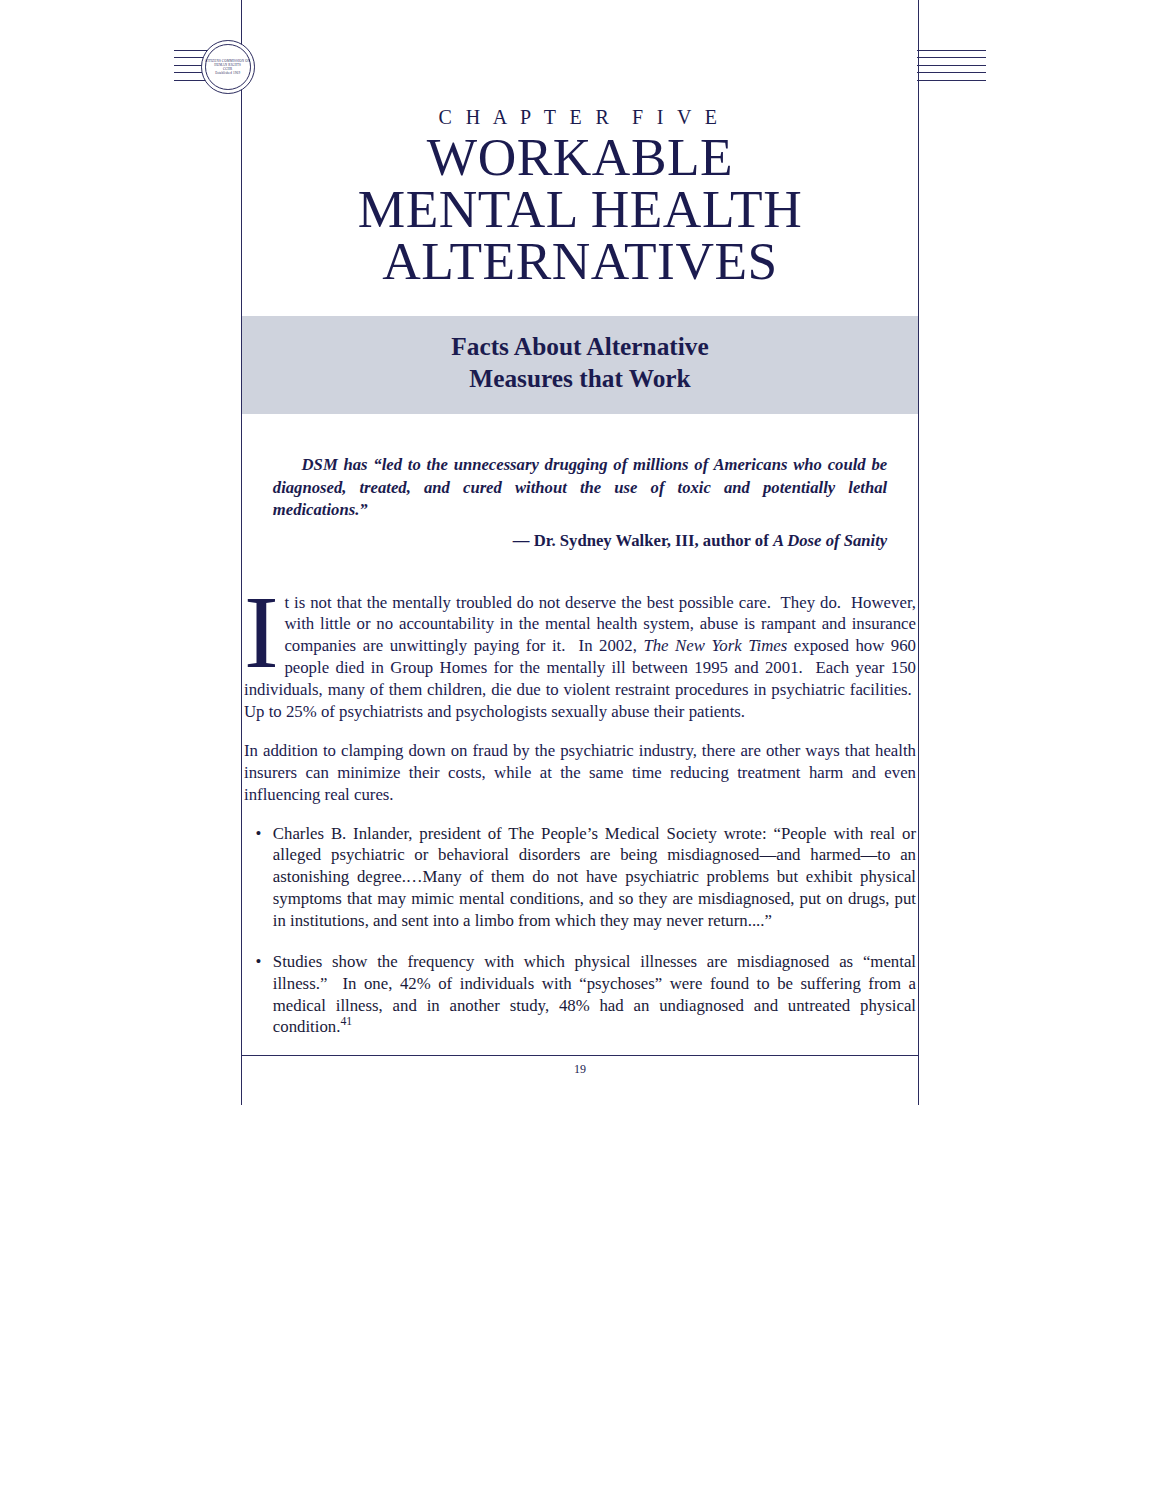CITIZENS COMMISSION ON HUMAN RIGHTS
CCHR
Established 1969
C H A P T E R F I V E
WORKABLE MENTAL HEALTH ALTERNATIVES
Facts About Alternative
Measures that Work
DSM has “led to the unnecessary drugging of millions of Americans who could be diagnosed, treated, and cured without the use of toxic and potentially lethal medications.”
— Dr. Sydney Walker, III, author of A Dose of Sanity
It is not that the mentally troubled do not deserve the best possible care. They do. However, with little or no accountability in the mental health system, abuse is rampant and insurance companies are unwittingly paying for it. In 2002, The New York Times exposed how 960 people died in Group Homes for the mentally ill between 1995 and 2001. Each year 150 individuals, many of them children, die due to violent restraint procedures in psychiatric facilities. Up to 25% of psychiatrists and psychologists sexually abuse their patients.
In addition to clamping down on fraud by the psychiatric industry, there are other ways that health insurers can minimize their costs, while at the same time reducing treatment harm and even influencing real cures.
Charles B. Inlander, president of The People’s Medical Society wrote: “People with real or alleged psychiatric or behavioral disorders are being misdiagnosed—and harmed—to an astonishing degree.…Many of them do not have psychiatric problems but exhibit physical symptoms that may mimic mental conditions, and so they are misdiagnosed, put on drugs, put in institutions, and sent into a limbo from which they may never return....”
Studies show the frequency with which physical illnesses are misdiagnosed as “mental illness.” In one, 42% of individuals with “psychoses” were found to be suffering from a medical illness, and in another study, 48% had an undiagnosed and untreated physical condition.41
19